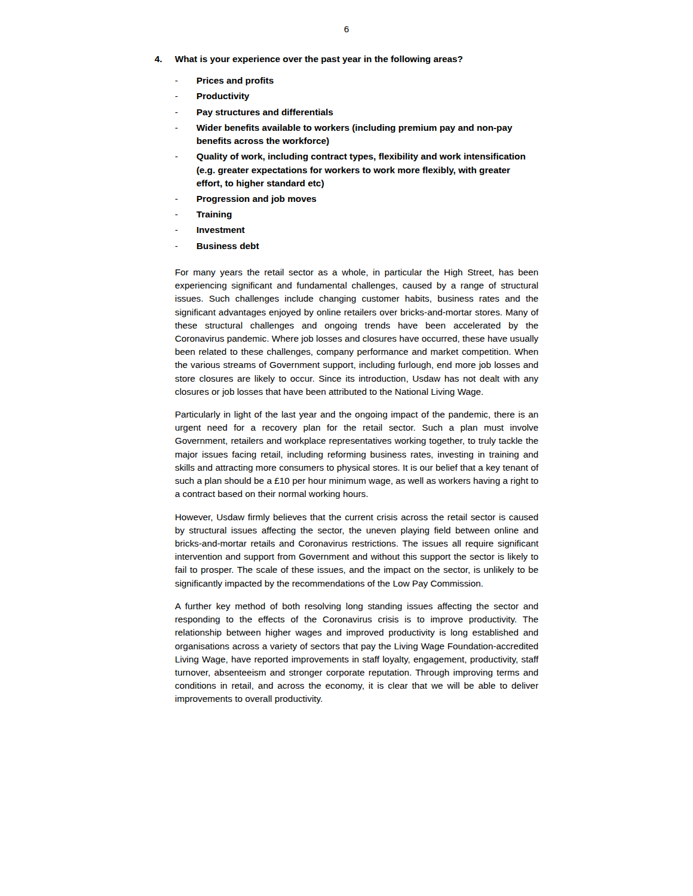6
4. What is your experience over the past year in the following areas?
Prices and profits
Productivity
Pay structures and differentials
Wider benefits available to workers (including premium pay and non-pay benefits across the workforce)
Quality of work, including contract types, flexibility and work intensification (e.g. greater expectations for workers to work more flexibly, with greater effort, to higher standard etc)
Progression and job moves
Training
Investment
Business debt
For many years the retail sector as a whole, in particular the High Street, has been experiencing significant and fundamental challenges, caused by a range of structural issues. Such challenges include changing customer habits, business rates and the significant advantages enjoyed by online retailers over bricks-and-mortar stores. Many of these structural challenges and ongoing trends have been accelerated by the Coronavirus pandemic. Where job losses and closures have occurred, these have usually been related to these challenges, company performance and market competition. When the various streams of Government support, including furlough, end more job losses and store closures are likely to occur. Since its introduction, Usdaw has not dealt with any closures or job losses that have been attributed to the National Living Wage.
Particularly in light of the last year and the ongoing impact of the pandemic, there is an urgent need for a recovery plan for the retail sector. Such a plan must involve Government, retailers and workplace representatives working together, to truly tackle the major issues facing retail, including reforming business rates, investing in training and skills and attracting more consumers to physical stores. It is our belief that a key tenant of such a plan should be a £10 per hour minimum wage, as well as workers having a right to a contract based on their normal working hours.
However, Usdaw firmly believes that the current crisis across the retail sector is caused by structural issues affecting the sector, the uneven playing field between online and bricks-and-mortar retails and Coronavirus restrictions. The issues all require significant intervention and support from Government and without this support the sector is likely to fail to prosper. The scale of these issues, and the impact on the sector, is unlikely to be significantly impacted by the recommendations of the Low Pay Commission.
A further key method of both resolving long standing issues affecting the sector and responding to the effects of the Coronavirus crisis is to improve productivity. The relationship between higher wages and improved productivity is long established and organisations across a variety of sectors that pay the Living Wage Foundation-accredited Living Wage, have reported improvements in staff loyalty, engagement, productivity, staff turnover, absenteeism and stronger corporate reputation. Through improving terms and conditions in retail, and across the economy, it is clear that we will be able to deliver improvements to overall productivity.